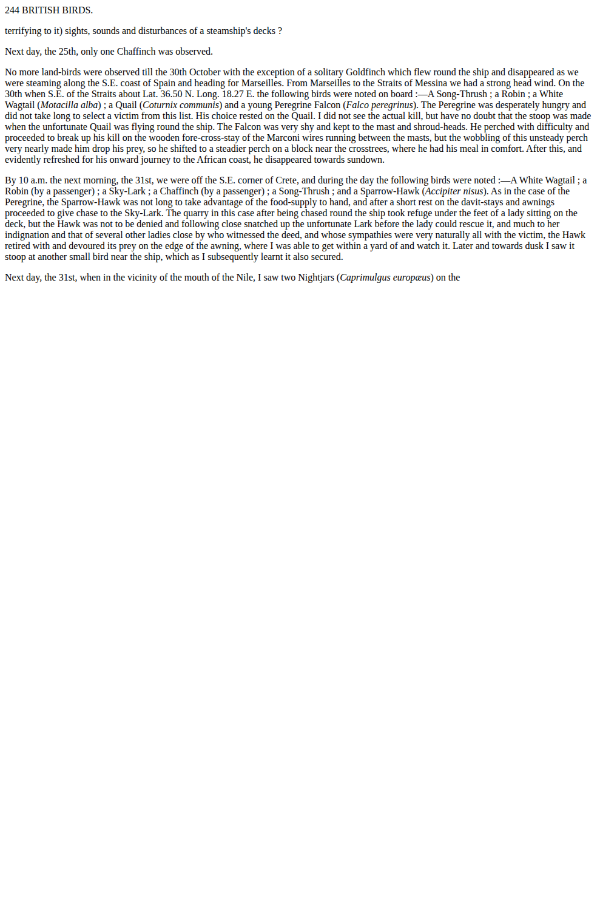244 BRITISH BIRDS.
terrifying to it) sights, sounds and disturbances of a steamship's decks ?
Next day, the 25th, only one Chaffinch was observed.
No more land-birds were observed till the 30th October with the exception of a solitary Goldfinch which flew round the ship and disappeared as we were steaming along the S.E. coast of Spain and heading for Marseilles. From Marseilles to the Straits of Messina we had a strong head wind. On the 30th when S.E. of the Straits about Lat. 36.50 N. Long. 18.27 E. the following birds were noted on board :—A Song-Thrush ; a Robin ; a White Wagtail (Motacilla alba) ; a Quail (Coturnix communis) and a young Peregrine Falcon (Falco peregrinus). The Peregrine was desperately hungry and did not take long to select a victim from this list. His choice rested on the Quail. I did not see the actual kill, but have no doubt that the stoop was made when the unfortunate Quail was flying round the ship. The Falcon was very shy and kept to the mast and shroud-heads. He perched with difficulty and proceeded to break up his kill on the wooden fore-cross-stay of the Marconi wires running between the masts, but the wobbling of this unsteady perch very nearly made him drop his prey, so he shifted to a steadier perch on a block near the crosstrees, where he had his meal in comfort. After this, and evidently refreshed for his onward journey to the African coast, he disappeared towards sundown.
By 10 a.m. the next morning, the 31st, we were off the S.E. corner of Crete, and during the day the following birds were noted :—A White Wagtail ; a Robin (by a passenger) ; a Sky-Lark ; a Chaffinch (by a passenger) ; a Song-Thrush ; and a Sparrow-Hawk (Accipiter nisus). As in the case of the Peregrine, the Sparrow-Hawk was not long to take advantage of the food-supply to hand, and after a short rest on the davit-stays and awnings proceeded to give chase to the Sky-Lark. The quarry in this case after being chased round the ship took refuge under the feet of a lady sitting on the deck, but the Hawk was not to be denied and following close snatched up the unfortunate Lark before the lady could rescue it, and much to her indignation and that of several other ladies close by who witnessed the deed, and whose sympathies were very naturally all with the victim, the Hawk retired with and devoured its prey on the edge of the awning, where I was able to get within a yard of and watch it. Later and towards dusk I saw it stoop at another small bird near the ship, which as I subsequently learnt it also secured.
Next day, the 31st, when in the vicinity of the mouth of the Nile, I saw two Nightjars (Caprimulgus europæus) on the